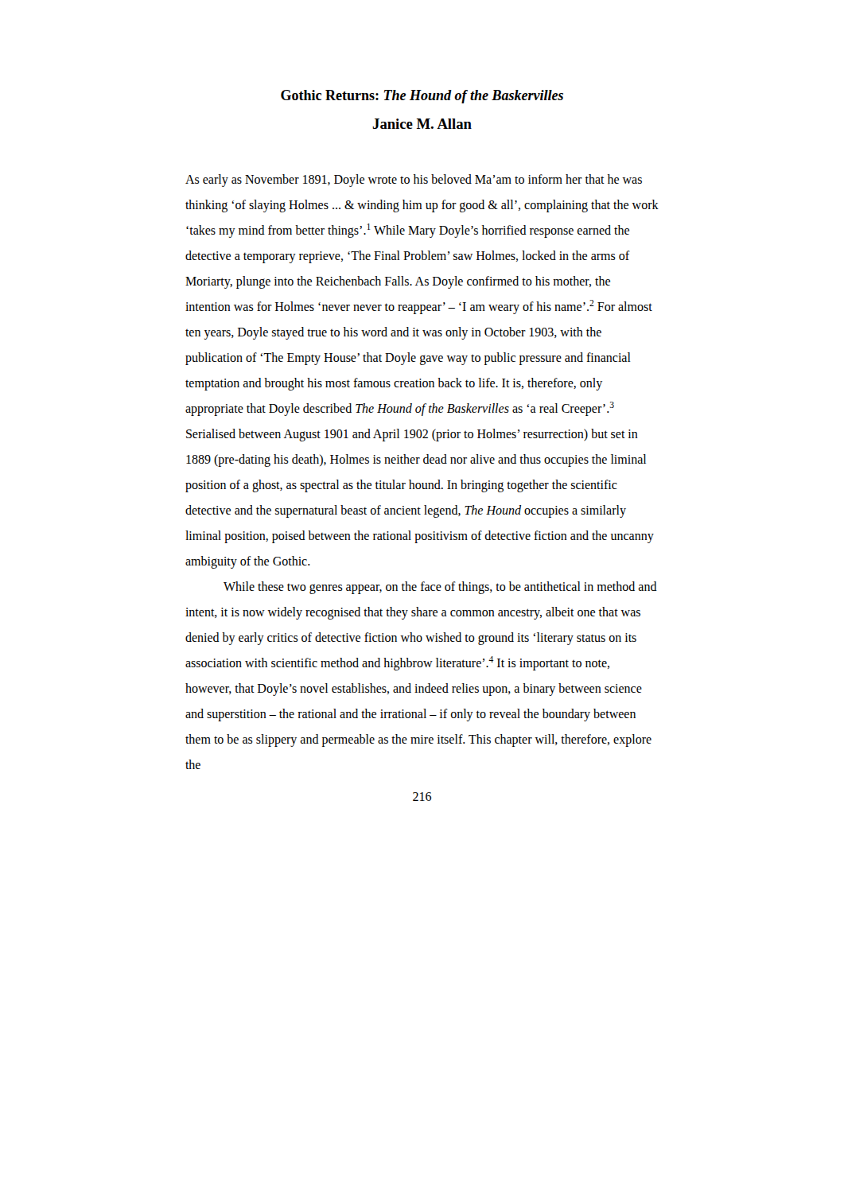Gothic Returns: The Hound of the Baskervilles
Janice M. Allan
As early as November 1891, Doyle wrote to his beloved Ma’am to inform her that he was thinking ‘of slaying Holmes ... & winding him up for good & all’, complaining that the work ‘takes my mind from better things’.1 While Mary Doyle’s horrified response earned the detective a temporary reprieve, ‘The Final Problem’ saw Holmes, locked in the arms of Moriarty, plunge into the Reichenbach Falls. As Doyle confirmed to his mother, the intention was for Holmes ‘never never to reappear’ – ‘I am weary of his name’.2 For almost ten years, Doyle stayed true to his word and it was only in October 1903, with the publication of ‘The Empty House’ that Doyle gave way to public pressure and financial temptation and brought his most famous creation back to life. It is, therefore, only appropriate that Doyle described The Hound of the Baskervilles as ‘a real Creeper’.3 Serialised between August 1901 and April 1902 (prior to Holmes’ resurrection) but set in 1889 (pre-dating his death), Holmes is neither dead nor alive and thus occupies the liminal position of a ghost, as spectral as the titular hound. In bringing together the scientific detective and the supernatural beast of ancient legend, The Hound occupies a similarly liminal position, poised between the rational positivism of detective fiction and the uncanny ambiguity of the Gothic.
While these two genres appear, on the face of things, to be antithetical in method and intent, it is now widely recognised that they share a common ancestry, albeit one that was denied by early critics of detective fiction who wished to ground its ‘literary status on its association with scientific method and highbrow literature’.4 It is important to note, however, that Doyle’s novel establishes, and indeed relies upon, a binary between science and superstition – the rational and the irrational – if only to reveal the boundary between them to be as slippery and permeable as the mire itself. This chapter will, therefore, explore the
216